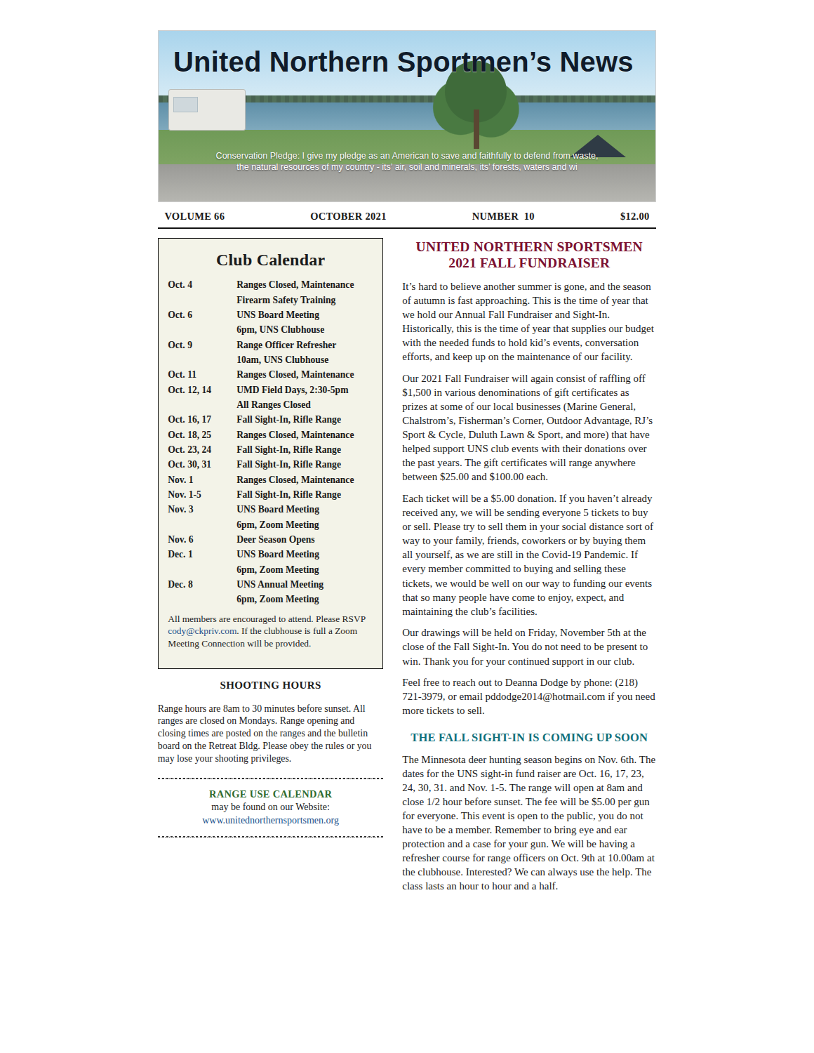United Northern Sportmen’s News
Conservation Pledge: I give my pledge as an American to save and faithfully to defend from waste,
the natural resources of my country - its’ air, soil and minerals, its’ forests, waters and wi
VOLUME 66 OCTOBER 2021 NUMBER 10 $12.00
Club Calendar
| Oct. 4 | Ranges Closed, Maintenance |
| | Firearm Safety Training |
| Oct. 6 | UNS Board Meeting |
| | 6pm, UNS Clubhouse |
| Oct. 9 | Range Officer Refresher |
| | 10am, UNS Clubhouse |
| Oct. 11 | Ranges Closed, Maintenance |
| Oct. 12, 14 | UMD Field Days, 2:30-5pm |
| | All Ranges Closed |
| Oct. 16, 17 | Fall Sight-In, Rifle Range |
| Oct. 18, 25 | Ranges Closed, Maintenance |
| Oct. 23, 24 | Fall Sight-In, Rifle Range |
| Oct. 30, 31 | Fall Sight-In, Rifle Range |
| Nov. 1 | Ranges Closed, Maintenance |
| Nov. 1-5 | Fall Sight-In, Rifle Range |
| Nov. 3 | UNS Board Meeting |
| | 6pm, Zoom Meeting |
| Nov. 6 | Deer Season Opens |
| Dec. 1 | UNS Board Meeting |
| | 6pm, Zoom Meeting |
| Dec. 8 | UNS Annual Meeting |
| | 6pm, Zoom Meeting |
All members are encouraged to attend. Please RSVP cody@ckpriv.com. If the clubhouse is full a Zoom Meeting Connection will be provided.
SHOOTING HOURS
Range hours are 8am to 30 minutes before sunset. All ranges are closed on Mondays. Range opening and closing times are posted on the ranges and the bulletin board on the Retreat Bldg. Please obey the rules or you may lose your shooting privileges.
RANGE USE CALENDAR
may be found on our Website:
www.unitednorthernsportsmen.org
UNITED NORTHERN SPORTSMEN
2021 FALL FUNDRAISER
It’s hard to believe another summer is gone, and the season of autumn is fast approaching. This is the time of year that we hold our Annual Fall Fundraiser and Sight-In. Historically, this is the time of year that supplies our budget with the needed funds to hold kid’s events, conversation efforts, and keep up on the maintenance of our facility.
Our 2021 Fall Fundraiser will again consist of raffling off $1,500 in various denominations of gift certificates as prizes at some of our local businesses (Marine General, Chalstrom’s, Fisherman’s Corner, Outdoor Advantage, RJ’s Sport & Cycle, Duluth Lawn & Sport, and more) that have helped support UNS club events with their donations over the past years. The gift certificates will range anywhere between $25.00 and $100.00 each.
Each ticket will be a $5.00 donation. If you haven’t already received any, we will be sending everyone 5 tickets to buy or sell. Please try to sell them in your social distance sort of way to your family, friends, coworkers or by buying them all yourself, as we are still in the Covid-19 Pandemic. If every member committed to buying and selling these tickets, we would be well on our way to funding our events that so many people have come to enjoy, expect, and maintaining the club’s facilities.
Our drawings will be held on Friday, November 5th at the close of the Fall Sight-In. You do not need to be present to win. Thank you for your continued support in our club.
Feel free to reach out to Deanna Dodge by phone: (218) 721-3979, or email pddodge2014@hotmail.com if you need more tickets to sell.
THE FALL SIGHT-IN IS COMING UP SOON
The Minnesota deer hunting season begins on Nov. 6th. The dates for the UNS sight-in fund raiser are Oct. 16, 17, 23, 24, 30, 31. and Nov. 1-5. The range will open at 8am and close 1/2 hour before sunset. The fee will be $5.00 per gun for everyone. This event is open to the public, you do not have to be a member. Remember to bring eye and ear protection and a case for your gun. We will be having a refresher course for range officers on Oct. 9th at 10.00am at the clubhouse. Interested? We can always use the help. The class lasts an hour to hour and a half.